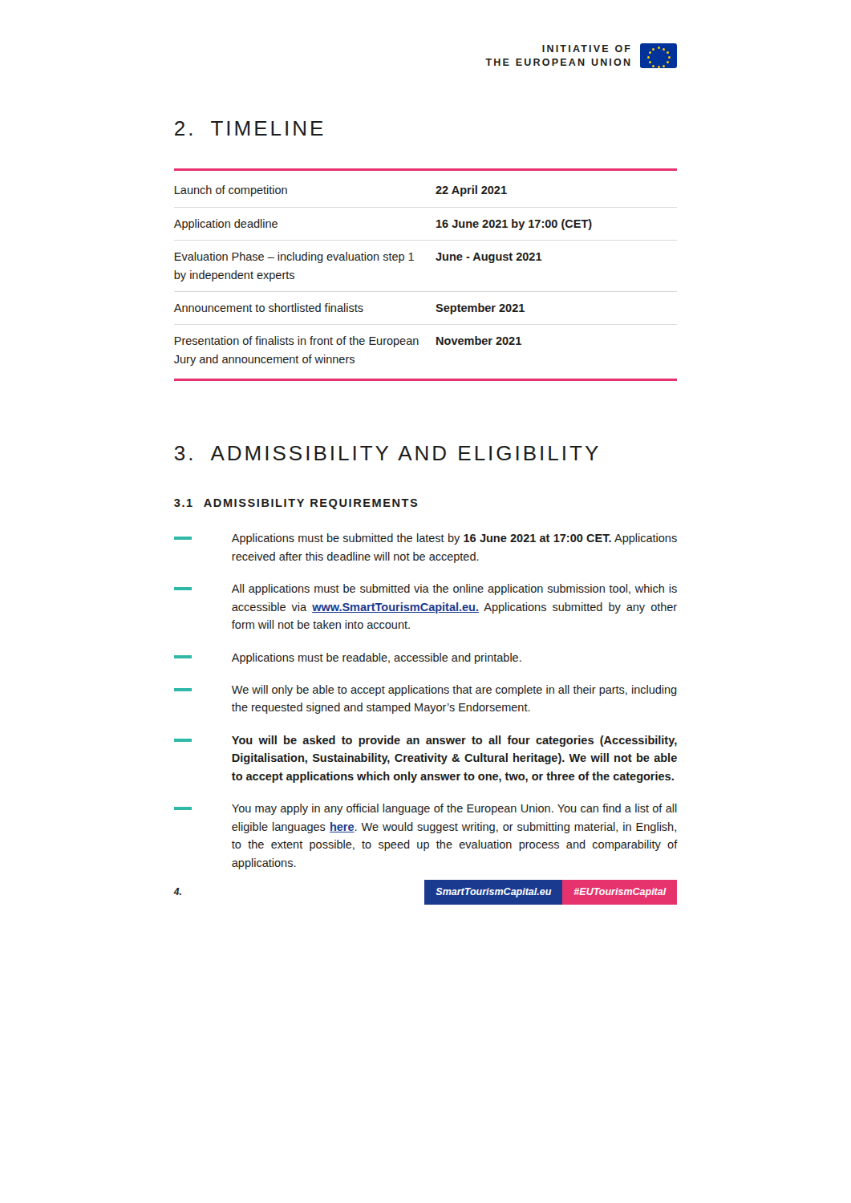Initiative of
the European Union
2. Timeline
| Launch of competition | 22 April 2021 |
| Application deadline | 16 June 2021 by 17:00 (CET) |
| Evaluation Phase – including evaluation step 1 by independent experts | June - August 2021 |
| Announcement to shortlisted finalists | September 2021 |
| Presentation of finalists in front of the European Jury and announcement of winners | November 2021 |
3. Admissibility and Eligibility
3.1 Admissibility requirements
Applications must be submitted the latest by 16 June 2021 at 17:00 CET. Applications received after this deadline will not be accepted.
All applications must be submitted via the online application submission tool, which is accessible via www.SmartTourismCapital.eu. Applications submitted by any other form will not be taken into account.
Applications must be readable, accessible and printable.
We will only be able to accept applications that are complete in all their parts, including the requested signed and stamped Mayor’s Endorsement.
You will be asked to provide an answer to all four categories (Accessibility, Digitalisation, Sustainability, Creativity & Cultural heritage). We will not be able to accept applications which only answer to one, two, or three of the categories.
You may apply in any official language of the European Union. You can find a list of all eligible languages here. We would suggest writing, or submitting material, in English, to the extent possible, to speed up the evaluation process and comparability of applications.
4.
SmartTourismCapital.eu
#EUTourismCapital